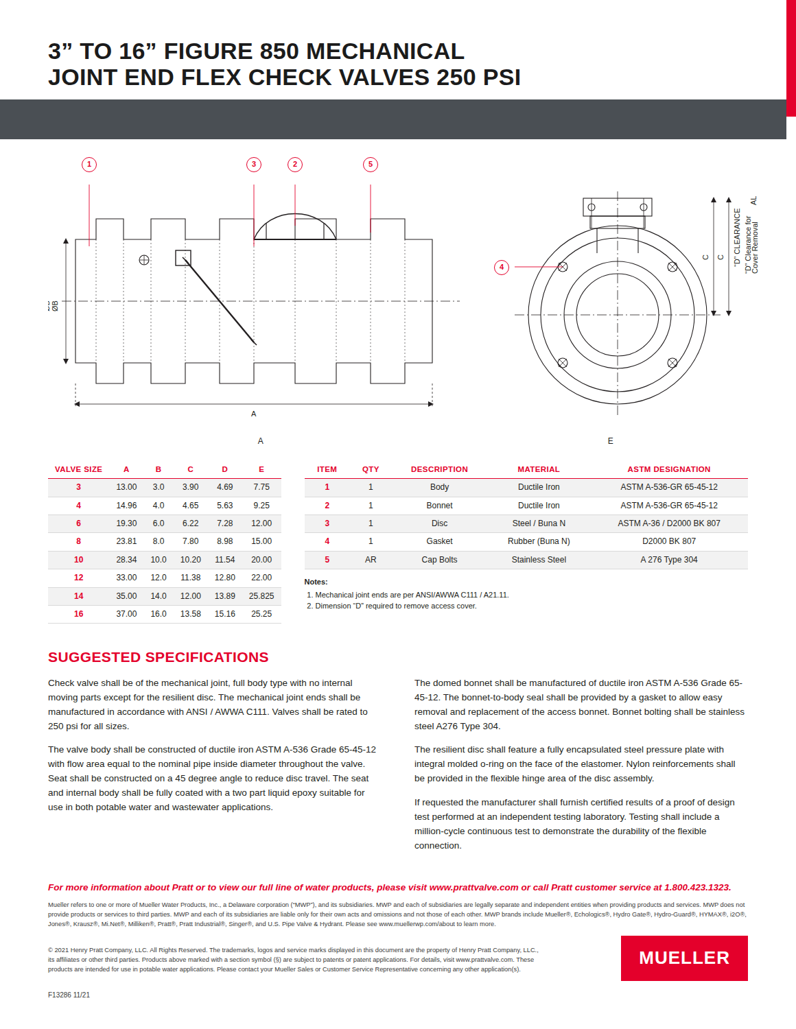3” to 16” Figure 850 Mechanical
Joint End Flex Check Valves 250 PSI
ØB ØB A
1
3
2
5
C C “D” CLEARANCE “D” Clearance for Cover Removal AL
4
A
E
| Valve Size | A | B | C | D | E |
| --- | --- | --- | --- | --- | --- |
| 3 | 13.00 | 3.0 | 3.90 | 4.69 | 7.75 |
| 4 | 14.96 | 4.0 | 4.65 | 5.63 | 9.25 |
| 6 | 19.30 | 6.0 | 6.22 | 7.28 | 12.00 |
| 8 | 23.81 | 8.0 | 7.80 | 8.98 | 15.00 |
| 10 | 28.34 | 10.0 | 10.20 | 11.54 | 20.00 |
| 12 | 33.00 | 12.0 | 11.38 | 12.80 | 22.00 |
| 14 | 35.00 | 14.0 | 12.00 | 13.89 | 25.825 |
| 16 | 37.00 | 16.0 | 13.58 | 15.16 | 25.25 |
| Item | Qty | Description | Material | ASTM Designation |
| --- | --- | --- | --- | --- |
| 1 | 1 | Body | Ductile Iron | ASTM A-536-GR 65-45-12 |
| 2 | 1 | Bonnet | Ductile Iron | ASTM A-536-GR 65-45-12 |
| 3 | 1 | Disc | Steel / Buna N | ASTM A-36 / D2000 BK 807 |
| 4 | 1 | Gasket | Rubber (Buna N) | D2000 BK 807 |
| 5 | AR | Cap Bolts | Stainless Steel | A 276 Type 304 |
Notes:
Mechanical joint ends are per ANSI/AWWA C111 / A21.11.
Dimension “D” required to remove access cover.
Suggested Specifications
Check valve shall be of the mechanical joint, full body type with no internal moving parts except for the resilient disc. The mechanical joint ends shall be manufactured in accordance with ANSI / AWWA C111. Valves shall be rated to 250 psi for all sizes.
The valve body shall be constructed of ductile iron ASTM A-536 Grade 65-45-12 with flow area equal to the nominal pipe inside diameter throughout the valve. Seat shall be constructed on a 45 degree angle to reduce disc travel. The seat and internal body shall be fully coated with a two part liquid epoxy suitable for use in both potable water and wastewater applications.
The domed bonnet shall be manufactured of ductile iron ASTM A-536 Grade 65-45-12. The bonnet-to-body seal shall be provided by a gasket to allow easy removal and replacement of the access bonnet. Bonnet bolting shall be stainless steel A276 Type 304.
The resilient disc shall feature a fully encapsulated steel pressure plate with integral molded o-ring on the face of the elastomer. Nylon reinforcements shall be provided in the flexible hinge area of the disc assembly.
If requested the manufacturer shall furnish certified results of a proof of design test performed at an independent testing laboratory. Testing shall include a million-cycle continuous test to demonstrate the durability of the flexible connection.
For more information about Pratt or to view our full line of water products, please visit www.prattvalve.com or call Pratt customer service at 1.800.423.1323.
Mueller refers to one or more of Mueller Water Products, Inc., a Delaware corporation (“MWP”), and its subsidiaries. MWP and each of subsidiaries are legally separate and independent entities when providing products and services. MWP does not provide products or services to third parties. MWP and each of its subsidiaries are liable only for their own acts and omissions and not those of each other. MWP brands include Mueller®, Echologics®, Hydro Gate®, Hydro-Guard®, HYMAX®, i2O®, Jones®, Krausz®, Mi.Net®, Milliken®, Pratt®, Pratt Industrial®, Singer®, and U.S. Pipe Valve & Hydrant. Please see www.muellerwp.com/about to learn more.
© 2021 Henry Pratt Company, LLC. All Rights Reserved. The trademarks, logos and service marks displayed in this document are the property of Henry Pratt Company, LLC., its affiliates or other third parties. Products above marked with a section symbol (§) are subject to patents or patent applications. For details, visit www.prattvalve.com. These products are intended for use in potable water applications. Please contact your Mueller Sales or Customer Service Representative concerning any other application(s).
MUELLER
F13286 11/21